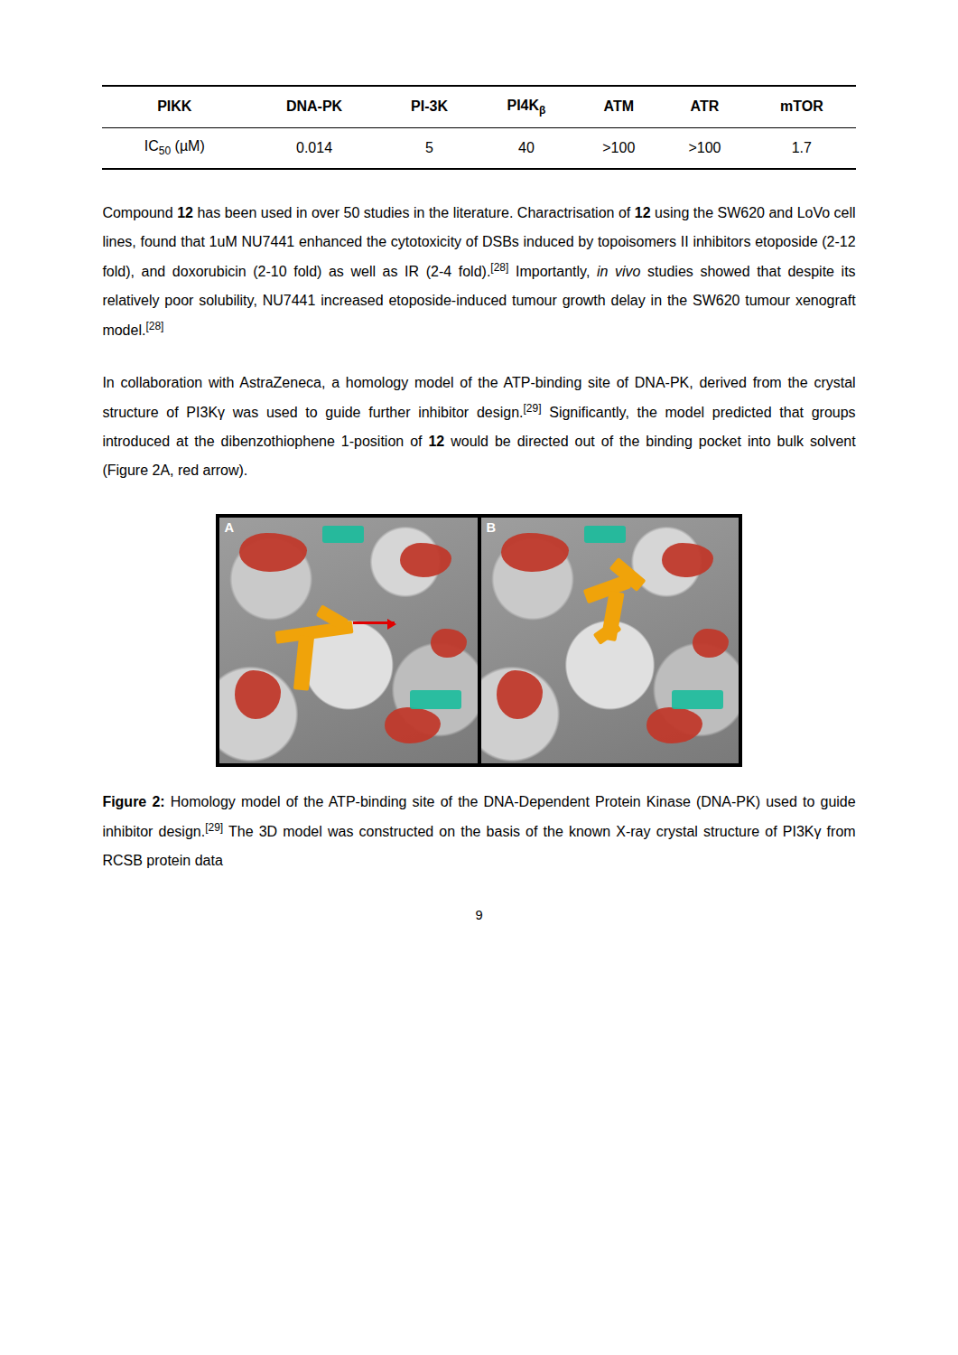| PIKK | DNA-PK | PI-3K | PI4K β | ATM | ATR | mTOR |
| --- | --- | --- | --- | --- | --- | --- |
| IC 50 (µM) | 0.014 | 5 | 40 | >100 | >100 | 1.7 |
Compound 12 has been used in over 50 studies in the literature. Charactrisation of 12 using the SW620 and LoVo cell lines, found that 1uM NU7441 enhanced the cytotoxicity of DSBs induced by topoisomers II inhibitors etoposide (2-12 fold), and doxorubicin (2-10 fold) as well as IR (2-4 fold).[28] Importantly, in vivo studies showed that despite its relatively poor solubility, NU7441 increased etoposide-induced tumour growth delay in the SW620 tumour xenograft model.[28]
In collaboration with AstraZeneca, a homology model of the ATP-binding site of DNA-PK, derived from the crystal structure of PI3Kγ was used to guide further inhibitor design.[29] Significantly, the model predicted that groups introduced at the dibenzothiophene 1-position of 12 would be directed out of the binding pocket into bulk solvent (Figure 2A, red arrow).
A
B
Figure 2: Homology model of the ATP-binding site of the DNA-Dependent Protein Kinase (DNA-PK) used to guide inhibitor design.[29] The 3D model was constructed on the basis of the known X-ray crystal structure of PI3Kγ from RCSB protein data
9